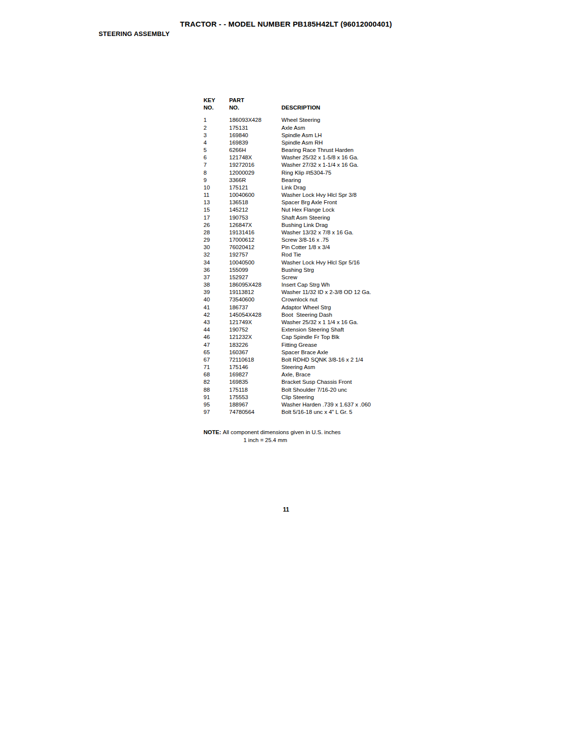TRACTOR - - MODEL NUMBER PB185H42LT (96012000401)
STEERING ASSEMBLY
| KEY NO. | PART NO. | DESCRIPTION |
| --- | --- | --- |
| 1 | 186093X428 | Wheel Steering |
| 2 | 175131 | Axle Asm |
| 3 | 169840 | Spindle Asm LH |
| 4 | 169839 | Spindle Asm RH |
| 5 | 6266H | Bearing Race Thrust Harden |
| 6 | 121748X | Washer 25/32 x 1-5/8 x 16 Ga. |
| 7 | 19272016 | Washer 27/32 x 1-1/4 x 16 Ga. |
| 8 | 12000029 | Ring Klip #t5304-75 |
| 9 | 3366R | Bearing |
| 10 | 175121 | Link Drag |
| 11 | 10040600 | Washer Lock Hvy Hlcl Spr 3/8 |
| 13 | 136518 | Spacer Brg Axle Front |
| 15 | 145212 | Nut Hex Flange Lock |
| 17 | 190753 | Shaft Asm Steering |
| 26 | 126847X | Bushing Link Drag |
| 28 | 19131416 | Washer 13/32 x 7/8 x 16 Ga. |
| 29 | 17000612 | Screw 3/8-16 x .75 |
| 30 | 76020412 | Pin Cotter 1/8 x 3/4 |
| 32 | 192757 | Rod Tie |
| 34 | 10040500 | Washer Lock Hvy Hlcl Spr 5/16 |
| 36 | 155099 | Bushing Strg |
| 37 | 152927 | Screw |
| 38 | 186095X428 | Insert Cap Strg Wh |
| 39 | 19113812 | Washer 11/32 ID x 2-3/8 OD 12 Ga. |
| 40 | 73540600 | Crownlock nut |
| 41 | 186737 | Adaptor Wheel Strg |
| 42 | 145054X428 | Boot Steering Dash |
| 43 | 121749X | Washer 25/32 x 1 1/4 x 16 Ga. |
| 44 | 190752 | Extension Steering Shaft |
| 46 | 121232X | Cap Spindle Fr Top Blk |
| 47 | 183226 | Fitting Grease |
| 65 | 160367 | Spacer Brace Axle |
| 67 | 72110618 | Bolt RDHD SQNK 3/8-16 x 2 1/4 |
| 71 | 175146 | Steering Asm |
| 68 | 169827 | Axle, Brace |
| 82 | 169835 | Bracket Susp Chassis Front |
| 88 | 175118 | Bolt Shoulder 7/16-20 unc |
| 91 | 175553 | Clip Steering |
| 95 | 188967 | Washer Harden .739 x 1.637 x .060 |
| 97 | 74780564 | Bolt 5/16-18 unc x 4" L Gr. 5 |
NOTE: All component dimensions given in U.S. inches 1 inch = 25.4 mm
11